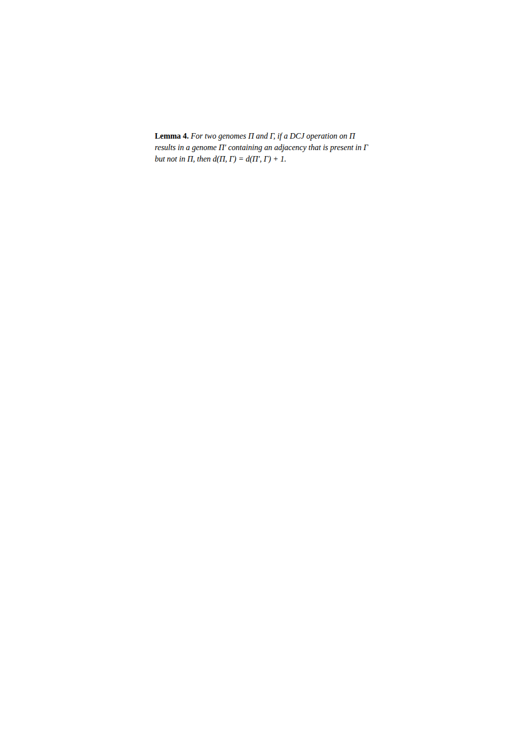Lemma 4. For two genomes Π and Γ, if a DCJ operation on Π results in a genome Π′ containing an adjacency that is present in Γ but not in Π, then d(Π, Γ) = d(Π′, Γ) + 1.